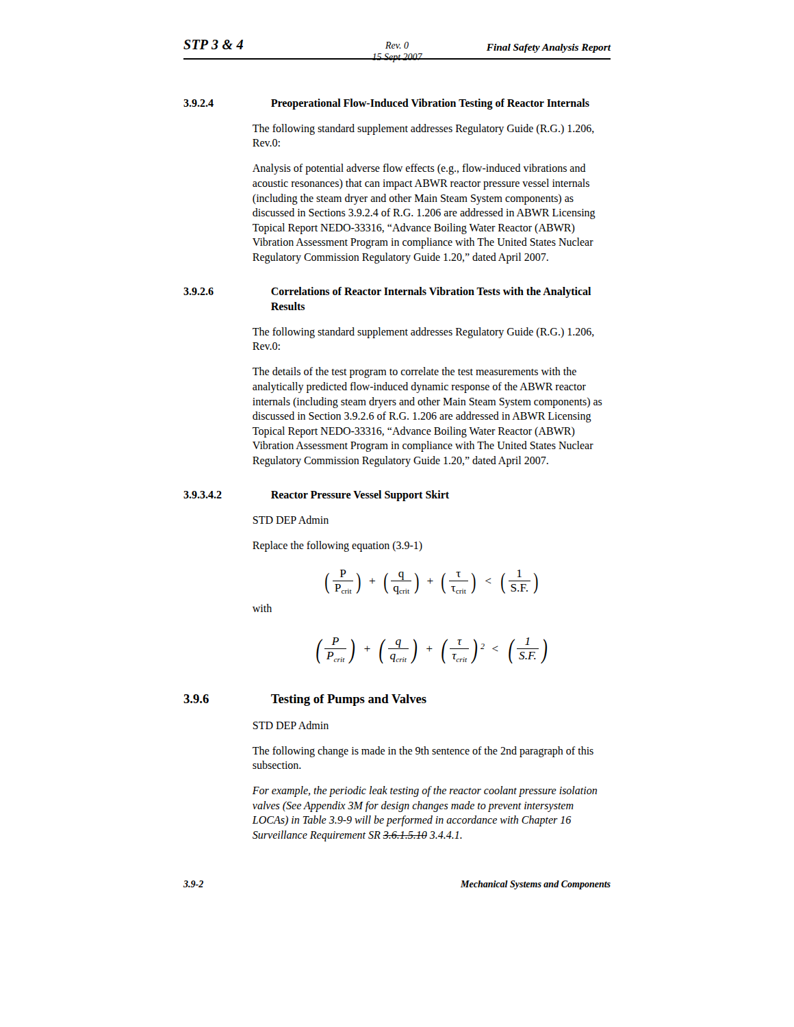Rev. 0 15 Sept 2007
STP 3 & 4
Final Safety Analysis Report
3.9.2.4 Preoperational Flow-Induced Vibration Testing of Reactor Internals
The following standard supplement addresses Regulatory Guide (R.G.) 1.206, Rev.0:
Analysis of potential adverse flow effects (e.g., flow-induced vibrations and acoustic resonances) that can impact ABWR reactor pressure vessel internals (including the steam dryer and other Main Steam System components) as discussed in Sections 3.9.2.4 of R.G. 1.206 are addressed in ABWR Licensing Topical Report NEDO-33316, “Advance Boiling Water Reactor (ABWR) Vibration Assessment Program in compliance with The United States Nuclear Regulatory Commission Regulatory Guide 1.20,” dated April 2007.
3.9.2.6 Correlations of Reactor Internals Vibration Tests with the Analytical Results
The following standard supplement addresses Regulatory Guide (R.G.) 1.206, Rev.0:
The details of the test program to correlate the test measurements with the analytically predicted flow-induced dynamic response of the ABWR reactor internals (including steam dryers and other Main Steam System components) as discussed in Section 3.9.2.6 of R.G. 1.206 are addressed in ABWR Licensing Topical Report NEDO-33316, “Advance Boiling Water Reactor (ABWR) Vibration Assessment Program in compliance with The United States Nuclear Regulatory Commission Regulatory Guide 1.20,” dated April 2007.
3.9.3.4.2 Reactor Pressure Vessel Support Skirt
STD DEP Admin
Replace the following equation (3.9-1)
( P Pcrit ) + ( q qcrit ) + ( τ τcrit ) < ( 1 S.F. )
with
( P Pcrit ) + ( q qcrit ) + ( τ τcrit )2 < ( 1 S.F. )
3.9.6 Testing of Pumps and Valves
STD DEP Admin
The following change is made in the 9th sentence of the 2nd paragraph of this subsection.
For example, the periodic leak testing of the reactor coolant pressure isolation valves (See Appendix 3M for design changes made to prevent intersystem LOCAs) in Table 3.9-9 will be performed in accordance with Chapter 16 Surveillance Requirement SR 3.6.1.5.10 3.4.4.1.
3.9-2
Mechanical Systems and Components